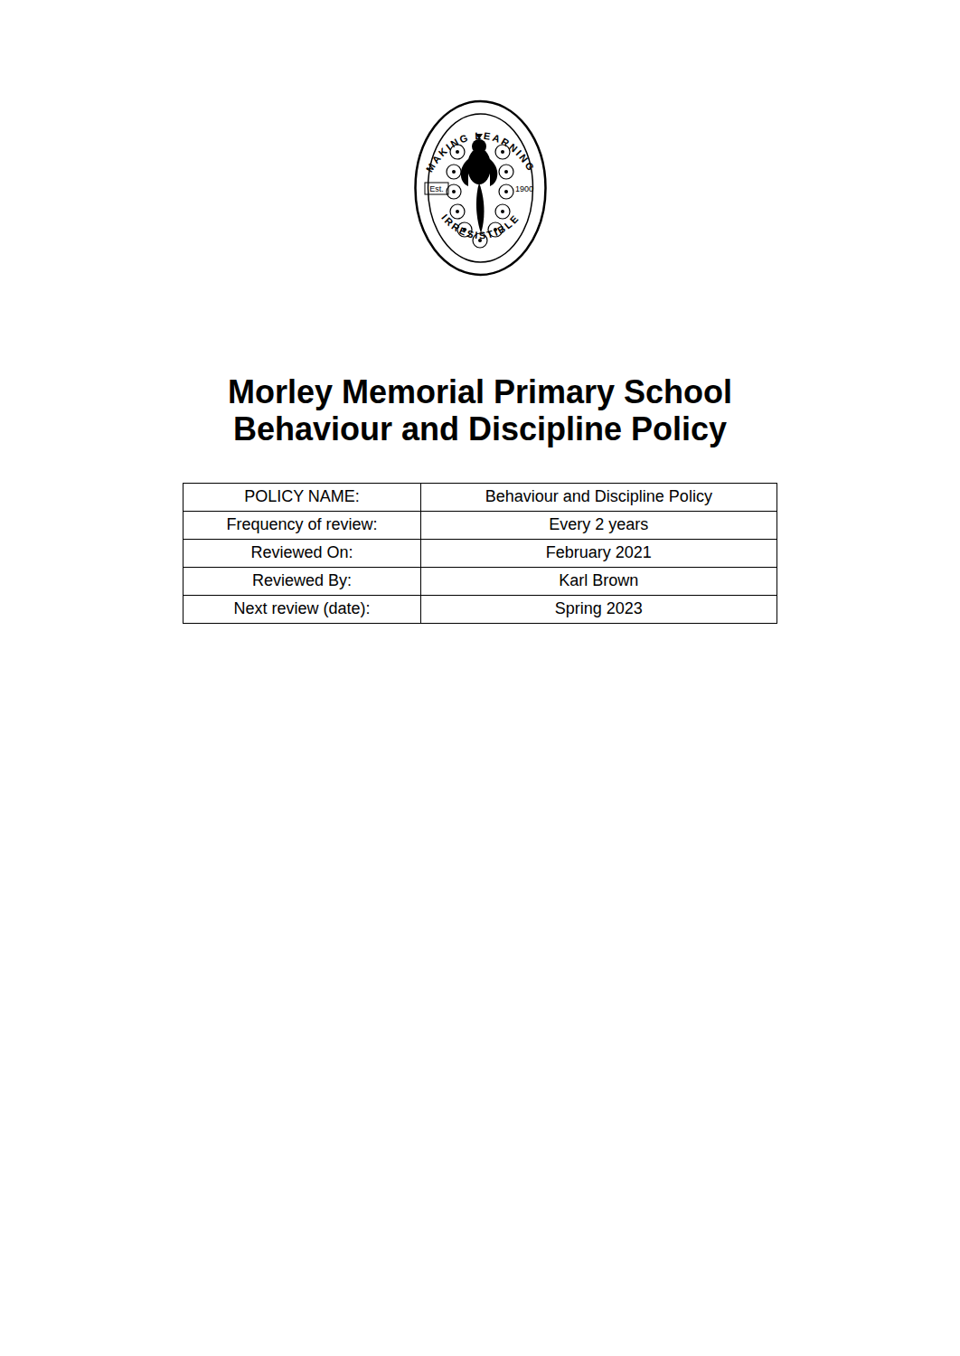Morley Memorial Primary School crest MAKING LEARNING IRRESISTIBLE Est. 1900
Morley Memorial Primary School
Behaviour and Discipline Policy
| POLICY NAME: | Behaviour and Discipline Policy |
| Frequency of review: | Every 2 years |
| Reviewed On: | February 2021 |
| Reviewed By: | Karl Brown |
| Next review (date): | Spring 2023 |